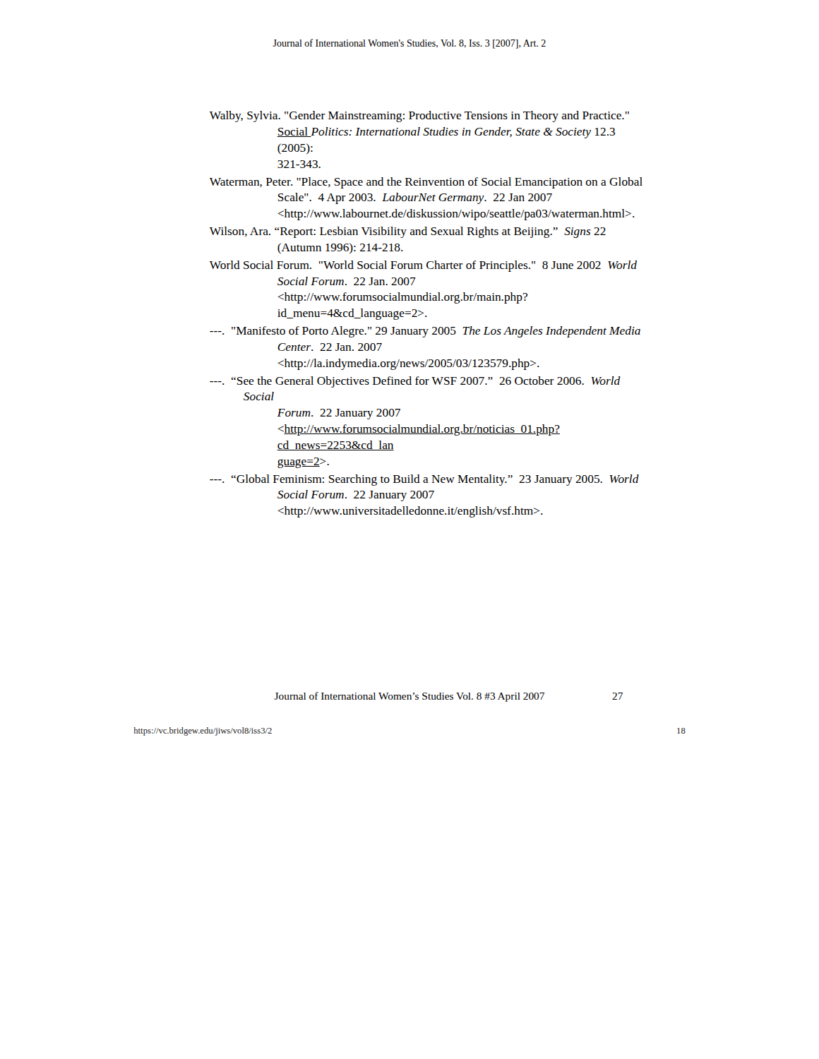Journal of International Women's Studies, Vol. 8, Iss. 3 [2007], Art. 2
Walby, Sylvia. "Gender Mainstreaming: Productive Tensions in Theory and Practice." Social Politics: International Studies in Gender, State & Society 12.3 (2005): 321-343.
Waterman, Peter. "Place, Space and the Reinvention of Social Emancipation on a Global Scale". 4 Apr 2003. LabourNet Germany. 22 Jan 2007 <http://www.labournet.de/diskussion/wipo/seattle/pa03/waterman.html>.
Wilson, Ara. “Report: Lesbian Visibility and Sexual Rights at Beijing.” Signs 22 (Autumn 1996): 214-218.
World Social Forum. "World Social Forum Charter of Principles." 8 June 2002 World Social Forum. 22 Jan. 2007 <http://www.forumsocialmundial.org.br/main.php?id_menu=4&cd_language=2>.
---. "Manifesto of Porto Alegre." 29 January 2005 The Los Angeles Independent Media Center. 22 Jan. 2007 <http://la.indymedia.org/news/2005/03/123579.php>.
---. “See the General Objectives Defined for WSF 2007.” 26 October 2006. World Social Forum. 22 January 2007 <http://www.forumsocialmundial.org.br/noticias_01.php?cd_news=2253&cd_lan guage=2>.
---. “Global Feminism: Searching to Build a New Mentality.” 23 January 2005. World Social Forum. 22 January 2007 <http://www.universitadelledonne.it/english/vsf.htm>.
Journal of International Women’s Studies Vol. 8 #3 April 2007 27
https://vc.bridgew.edu/jiws/vol8/iss3/2 18